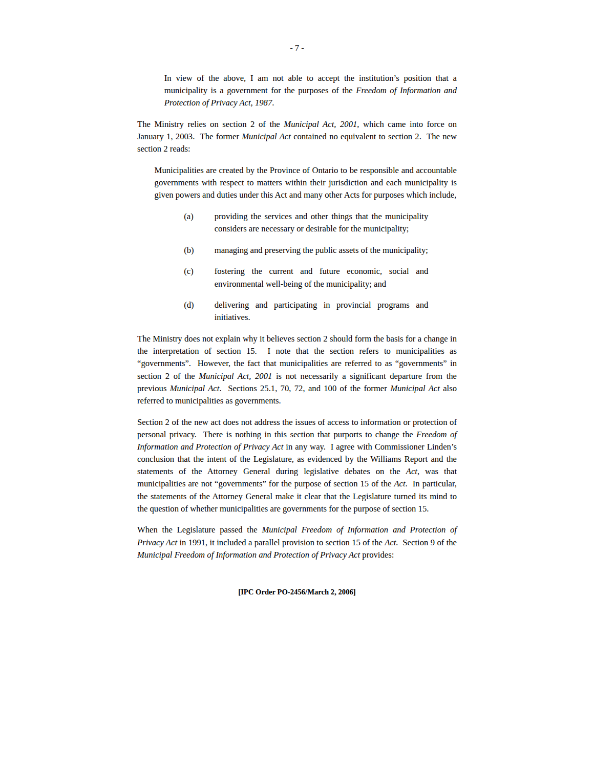- 7 -
In view of the above, I am not able to accept the institution’s position that a municipality is a government for the purposes of the Freedom of Information and Protection of Privacy Act, 1987.
The Ministry relies on section 2 of the Municipal Act, 2001, which came into force on January 1, 2003. The former Municipal Act contained no equivalent to section 2. The new section 2 reads:
Municipalities are created by the Province of Ontario to be responsible and accountable governments with respect to matters within their jurisdiction and each municipality is given powers and duties under this Act and many other Acts for purposes which include,
(a) providing the services and other things that the municipality considers are necessary or desirable for the municipality;
(b) managing and preserving the public assets of the municipality;
(c) fostering the current and future economic, social and environmental well-being of the municipality; and
(d) delivering and participating in provincial programs and initiatives.
The Ministry does not explain why it believes section 2 should form the basis for a change in the interpretation of section 15. I note that the section refers to municipalities as “governments”. However, the fact that municipalities are referred to as “governments” in section 2 of the Municipal Act, 2001 is not necessarily a significant departure from the previous Municipal Act. Sections 25.1, 70, 72, and 100 of the former Municipal Act also referred to municipalities as governments.
Section 2 of the new act does not address the issues of access to information or protection of personal privacy. There is nothing in this section that purports to change the Freedom of Information and Protection of Privacy Act in any way. I agree with Commissioner Linden’s conclusion that the intent of the Legislature, as evidenced by the Williams Report and the statements of the Attorney General during legislative debates on the Act, was that municipalities are not “governments” for the purpose of section 15 of the Act. In particular, the statements of the Attorney General make it clear that the Legislature turned its mind to the question of whether municipalities are governments for the purpose of section 15.
When the Legislature passed the Municipal Freedom of Information and Protection of Privacy Act in 1991, it included a parallel provision to section 15 of the Act. Section 9 of the Municipal Freedom of Information and Protection of Privacy Act provides:
[IPC Order PO-2456/March 2, 2006]